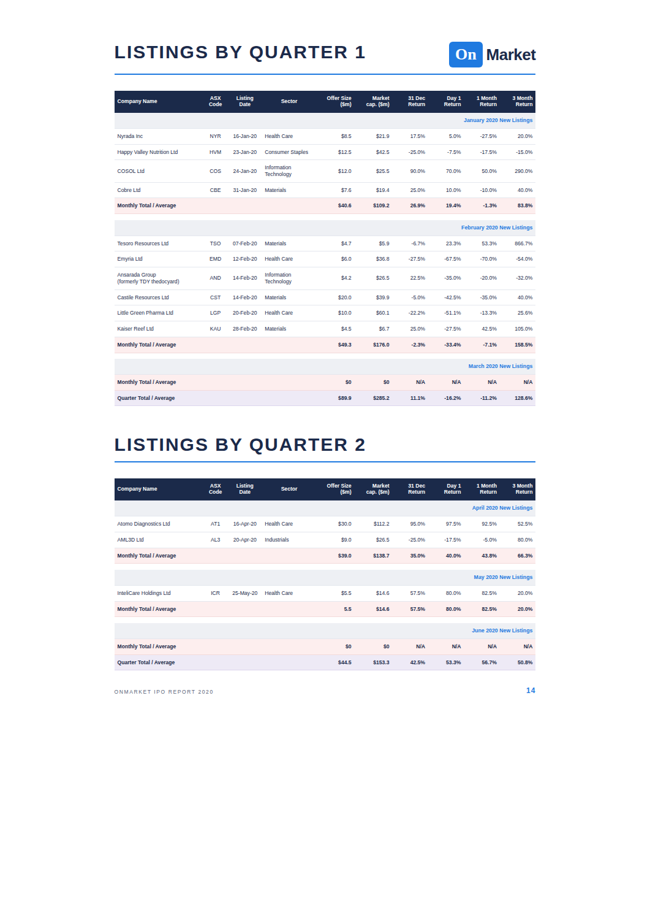Listings by Quarter 1
On Market
| Company Name | ASX Code | Listing Date | Sector | Offer Size ($m) | Market cap. ($m) | 31 Dec Return | Day 1 Return | 1 Month Return | 3 Month Return |
| --- | --- | --- | --- | --- | --- | --- | --- | --- | --- |
| January 2020 New Listings |
| Nyrada Inc | NYR | 16-Jan-20 | Health Care | $8.5 | $21.9 | 17.5% | 5.0% | -27.5% | 20.0% |
| Happy Valley Nutrition Ltd | HVM | 23-Jan-20 | Consumer Staples | $12.5 | $42.5 | -25.0% | -7.5% | -17.5% | -15.0% |
| COSOL Ltd | COS | 24-Jan-20 | Information Technology | $12.0 | $25.5 | 90.0% | 70.0% | 50.0% | 290.0% |
| Cobre Ltd | CBE | 31-Jan-20 | Materials | $7.6 | $19.4 | 25.0% | 10.0% | -10.0% | 40.0% |
| Monthly Total / Average | | | | $40.6 | $109.2 | 26.9% | 19.4% | -1.3% | 83.8% |
| February 2020 New Listings |
| Tesoro Resources Ltd | TSO | 07-Feb-20 | Materials | $4.7 | $5.9 | -6.7% | 23.3% | 53.3% | 866.7% |
| Emyria Ltd | EMD | 12-Feb-20 | Health Care | $6.0 | $36.8 | -27.5% | -67.5% | -70.0% | -54.0% |
| Ansarada Group (formerly TDY thedocyard) | AND | 14-Feb-20 | Information Technology | $4.2 | $26.5 | 22.5% | -35.0% | -20.0% | -32.0% |
| Castile Resources Ltd | CST | 14-Feb-20 | Materials | $20.0 | $39.9 | -5.0% | -42.5% | -35.0% | 40.0% |
| Little Green Pharma Ltd | LGP | 20-Feb-20 | Health Care | $10.0 | $60.1 | -22.2% | -51.1% | -13.3% | 25.6% |
| Kaiser Reef Ltd | KAU | 28-Feb-20 | Materials | $4.5 | $6.7 | 25.0% | -27.5% | 42.5% | 105.0% |
| Monthly Total / Average | | | | $49.3 | $176.0 | -2.3% | -33.4% | -7.1% | 158.5% |
| March 2020 New Listings |
| Monthly Total / Average | | | | $0 | $0 | N/A | N/A | N/A | N/A |
| Quarter Total / Average | | | | $89.9 | $285.2 | 11.1% | -16.2% | -11.2% | 128.6% |
Listings by Quarter 2
| Company Name | ASX Code | Listing Date | Sector | Offer Size ($m) | Market cap. ($m) | 31 Dec Return | Day 1 Return | 1 Month Return | 3 Month Return |
| --- | --- | --- | --- | --- | --- | --- | --- | --- | --- |
| April 2020 New Listings |
| Atomo Diagnostics Ltd | AT1 | 16-Apr-20 | Health Care | $30.0 | $112.2 | 95.0% | 97.5% | 92.5% | 52.5% |
| AML3D Ltd | AL3 | 20-Apr-20 | Industrials | $9.0 | $26.5 | -25.0% | -17.5% | -5.0% | 80.0% |
| Monthly Total / Average | | | | $39.0 | $138.7 | 35.0% | 40.0% | 43.8% | 66.3% |
| May 2020 New Listings |
| InteliCare Holdings Ltd | ICR | 25-May-20 | Health Care | $5.5 | $14.6 | 57.5% | 80.0% | 82.5% | 20.0% |
| Monthly Total / Average | | | | 5.5 | $14.6 | 57.5% | 80.0% | 82.5% | 20.0% |
| June 2020 New Listings |
| Monthly Total / Average | | | | $0 | $0 | N/A | N/A | N/A | N/A |
| Quarter Total / Average | | | | $44.5 | $153.3 | 42.5% | 53.3% | 56.7% | 50.8% |
OnMarket IPO Report 2020 14